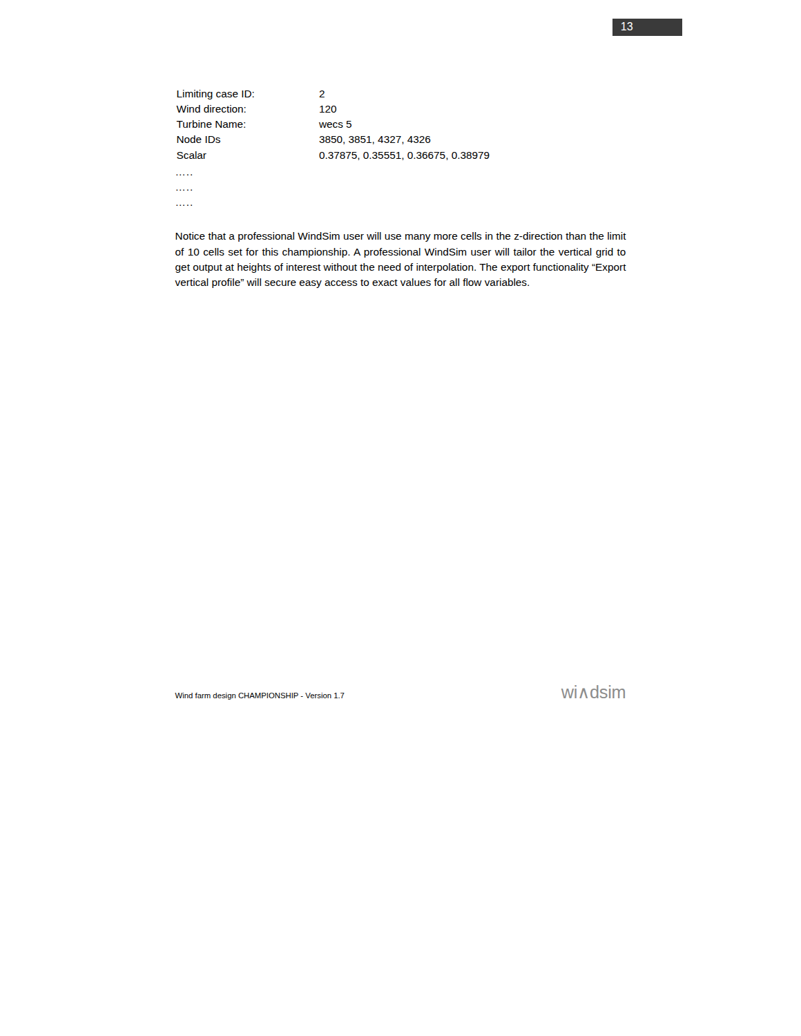13
| Limiting case ID: | 2 |
| Wind direction: | 120 |
| Turbine Name: | wecs 5 |
| Node IDs | 3850, 3851, 4327, 4326 |
| Scalar | 0.37875, 0.35551, 0.36675, 0.38979 |
…..
…..
…..
Notice that a professional WindSim user will use many more cells in the z-direction than the limit of 10 cells set for this championship. A professional WindSim user will tailor the vertical grid to get output at heights of interest without the need of interpolation. The export functionality “Export vertical profile” will secure easy access to exact values for all flow variables.
Wind farm design CHAMPIONSHIP - Version 1.7
wi∧dsim